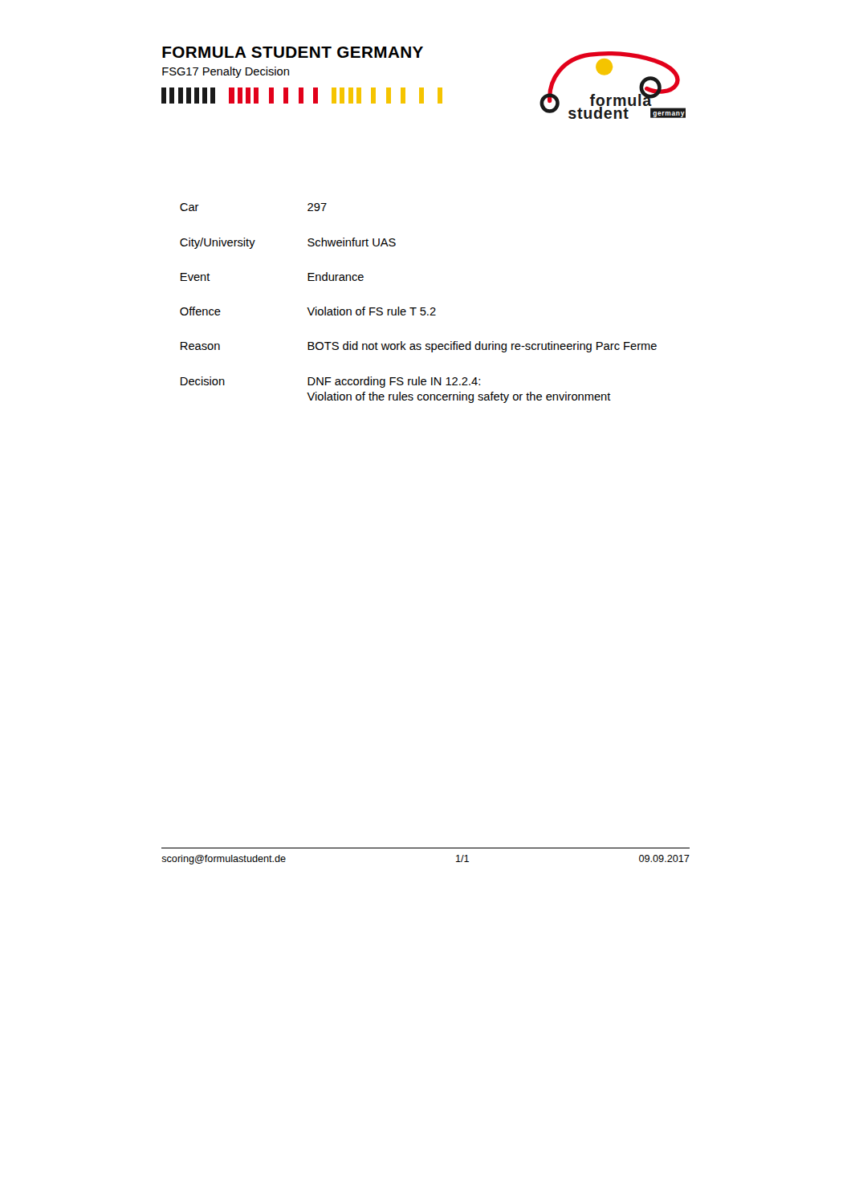formula student germany
Formula Student Germany
FSG17 Penalty Decision
| Car | 297 |
| City/University | Schweinfurt UAS |
| Event | Endurance |
| Offence | Violation of FS rule T 5.2 |
| Reason | BOTS did not work as specified during re-scrutineering Parc Ferme |
| Decision | DNF according FS rule IN 12.2.4: Violation of the rules concerning safety or the environment |
scoring@formulastudent.de
1/1
09.09.2017